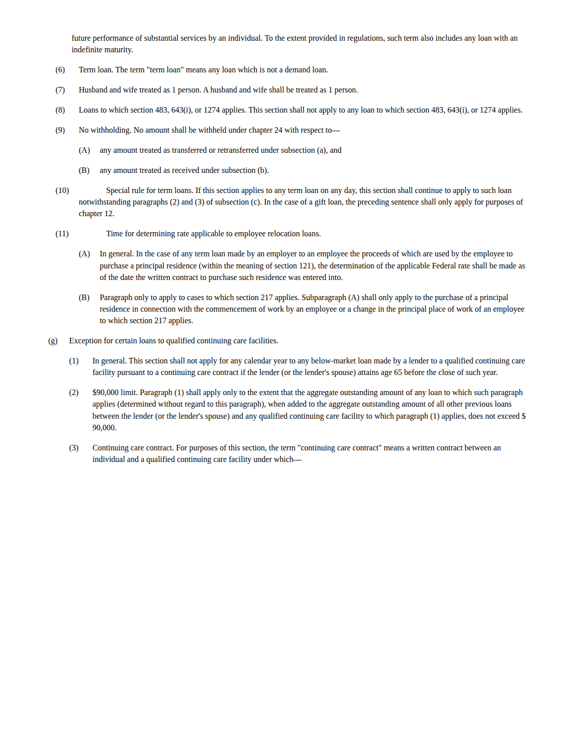future performance of substantial services by an individual. To the extent provided in regulations, such term also includes any loan with an indefinite maturity.
(6) Term loan. The term "term loan" means any loan which is not a demand loan.
(7) Husband and wife treated as 1 person. A husband and wife shall be treated as 1 person.
(8) Loans to which section 483, 643(i), or 1274 applies. This section shall not apply to any loan to which section 483, 643(i), or 1274 applies.
(9) No withholding. No amount shall be withheld under chapter 24 with respect to—
(A) any amount treated as transferred or retransferred under subsection (a), and
(B) any amount treated as received under subsection (b).
(10) Special rule for term loans. If this section applies to any term loan on any day, this section shall continue to apply to such loan notwithstanding paragraphs (2) and (3) of subsection (c). In the case of a gift loan, the preceding sentence shall only apply for purposes of chapter 12.
(11) Time for determining rate applicable to employee relocation loans.
(A) In general. In the case of any term loan made by an employer to an employee the proceeds of which are used by the employee to purchase a principal residence (within the meaning of section 121), the determination of the applicable Federal rate shall be made as of the date the written contract to purchase such residence was entered into.
(B) Paragraph only to apply to cases to which section 217 applies. Subparagraph (A) shall only apply to the purchase of a principal residence in connection with the commencement of work by an employee or a change in the principal place of work of an employee to which section 217 applies.
(g) Exception for certain loans to qualified continuing care facilities.
(1) In general. This section shall not apply for any calendar year to any below-market loan made by a lender to a qualified continuing care facility pursuant to a continuing care contract if the lender (or the lender's spouse) attains age 65 before the close of such year.
(2)$90,000 limit. Paragraph (1) shall apply only to the extent that the aggregate outstanding amount of any loan to which such paragraph applies (determined without regard to this paragraph), when added to the aggregate outstanding amount of all other previous loans between the lender (or the lender's spouse) and any qualified continuing care facility to which paragraph (1) applies, does not exceed $ 90,000.
(3) Continuing care contract. For purposes of this section, the term "continuing care contract" means a written contract between an individual and a qualified continuing care facility under which—